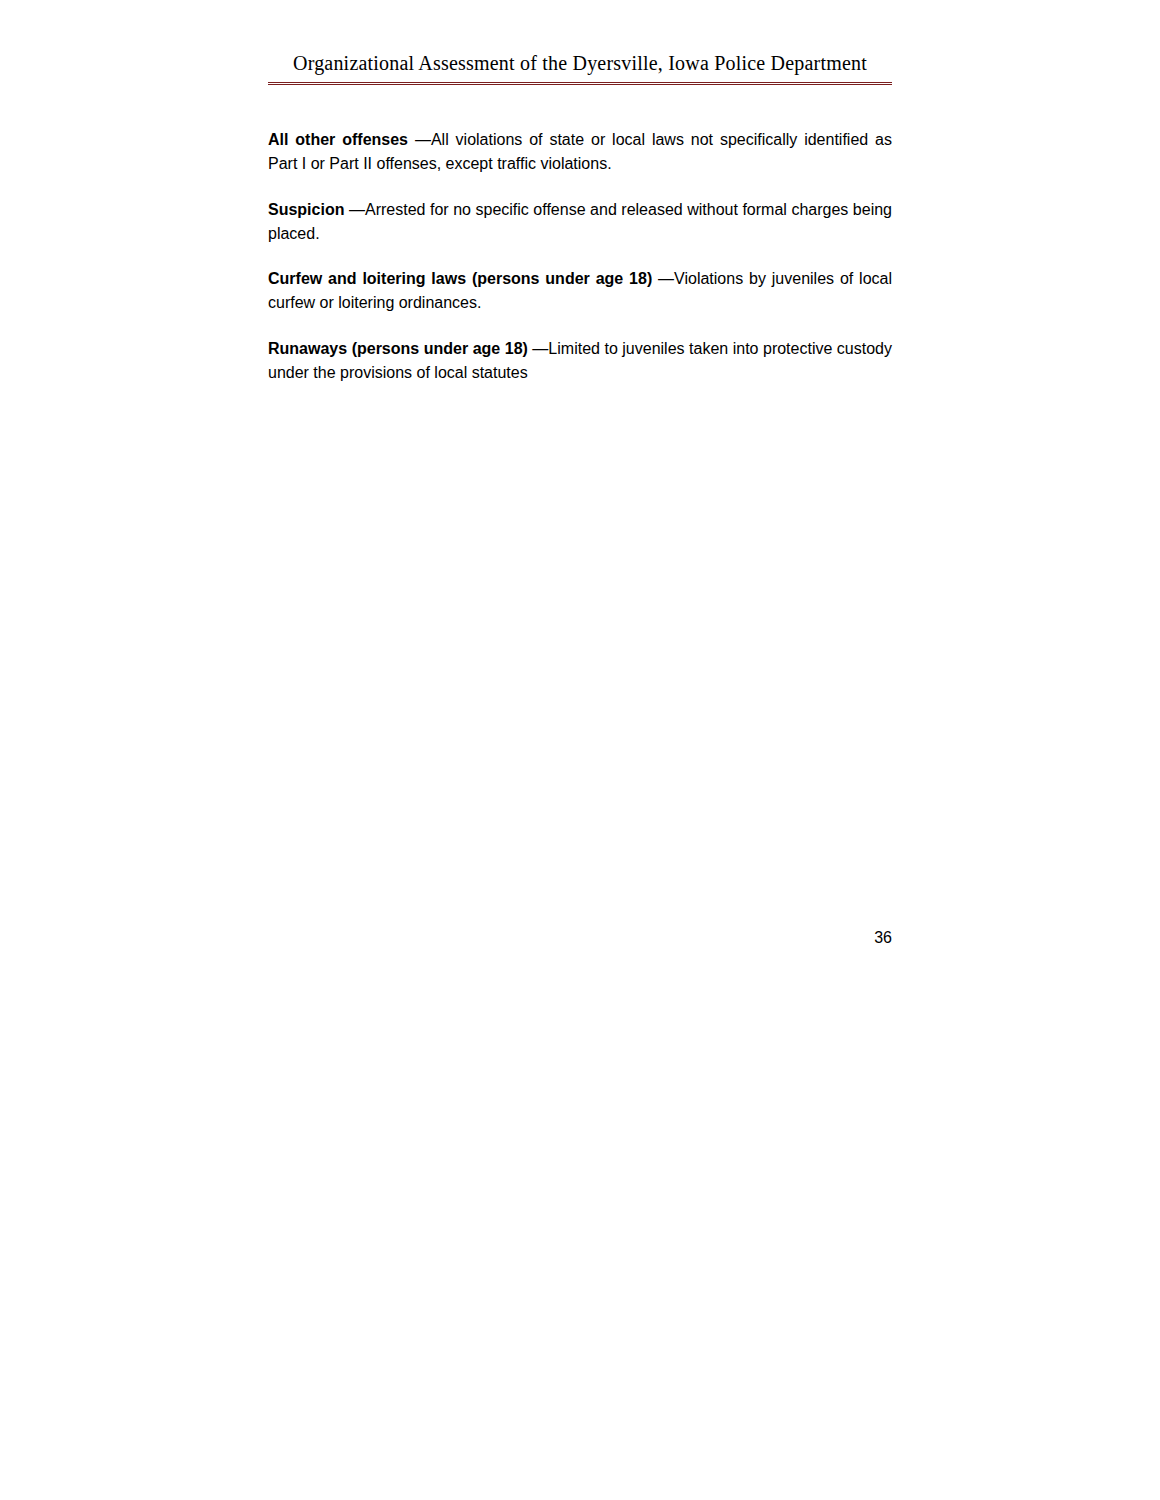Organizational Assessment of the Dyersville, Iowa Police Department
All other offenses —All violations of state or local laws not specifically identified as Part I or Part II offenses, except traffic violations.
Suspicion —Arrested for no specific offense and released without formal charges being placed.
Curfew and loitering laws (persons under age 18) —Violations by juveniles of local curfew or loitering ordinances.
Runaways (persons under age 18) —Limited to juveniles taken into protective custody under the provisions of local statutes
36